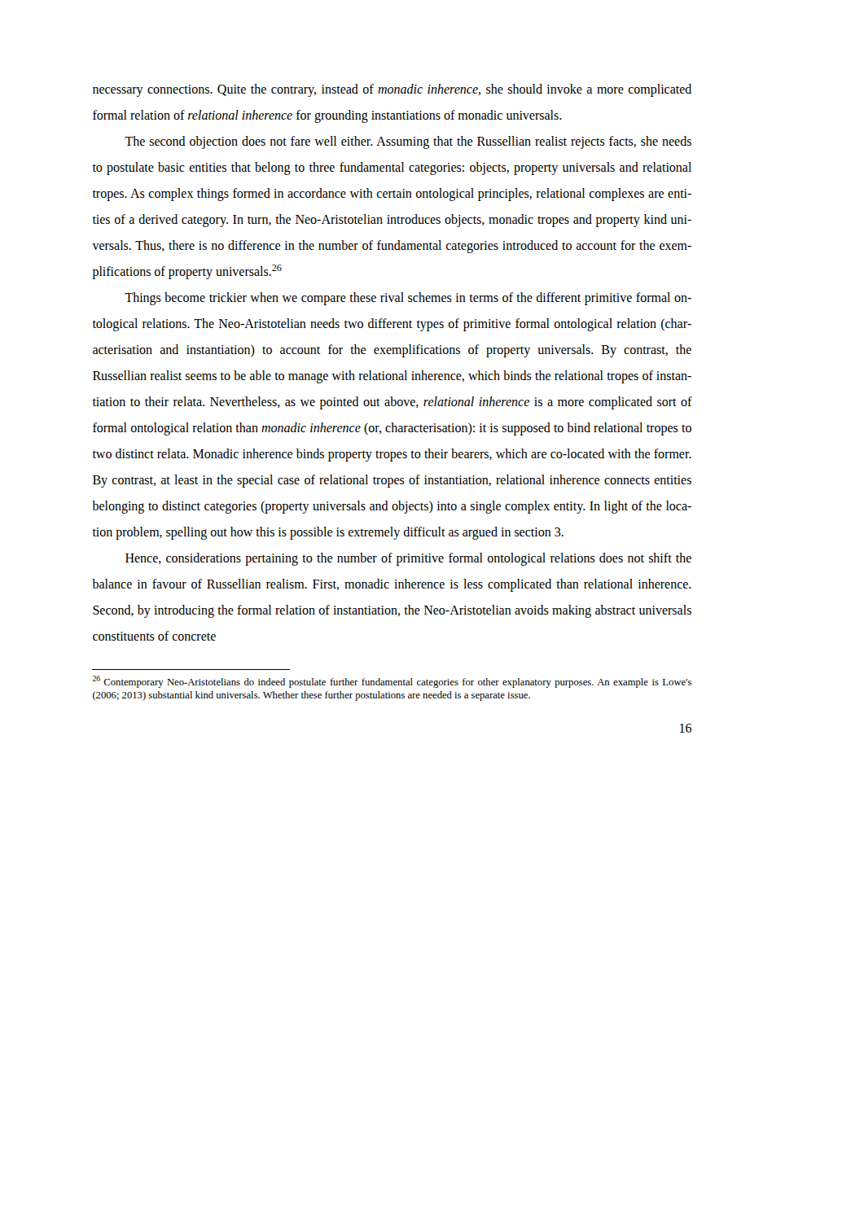necessary connections. Quite the contrary, instead of monadic inherence, she should invoke a more complicated formal relation of relational inherence for grounding instantiations of monadic universals.
The second objection does not fare well either. Assuming that the Russellian realist rejects facts, she needs to postulate basic entities that belong to three fundamental categories: objects, property universals and relational tropes. As complex things formed in accordance with certain ontological principles, relational complexes are entities of a derived category. In turn, the Neo-Aristotelian introduces objects, monadic tropes and property kind universals. Thus, there is no difference in the number of fundamental categories introduced to account for the exemplifications of property universals.26
Things become trickier when we compare these rival schemes in terms of the different primitive formal ontological relations. The Neo-Aristotelian needs two different types of primitive formal ontological relation (characterisation and instantiation) to account for the exemplifications of property universals. By contrast, the Russellian realist seems to be able to manage with relational inherence, which binds the relational tropes of instantiation to their relata. Nevertheless, as we pointed out above, relational inherence is a more complicated sort of formal ontological relation than monadic inherence (or, characterisation): it is supposed to bind relational tropes to two distinct relata. Monadic inherence binds property tropes to their bearers, which are co-located with the former. By contrast, at least in the special case of relational tropes of instantiation, relational inherence connects entities belonging to distinct categories (property universals and objects) into a single complex entity. In light of the location problem, spelling out how this is possible is extremely difficult as argued in section 3.
Hence, considerations pertaining to the number of primitive formal ontological relations does not shift the balance in favour of Russellian realism. First, monadic inherence is less complicated than relational inherence. Second, by introducing the formal relation of instantiation, the Neo-Aristotelian avoids making abstract universals constituents of concrete
26 Contemporary Neo-Aristotelians do indeed postulate further fundamental categories for other explanatory purposes. An example is Lowe's (2006; 2013) substantial kind universals. Whether these further postulations are needed is a separate issue.
16